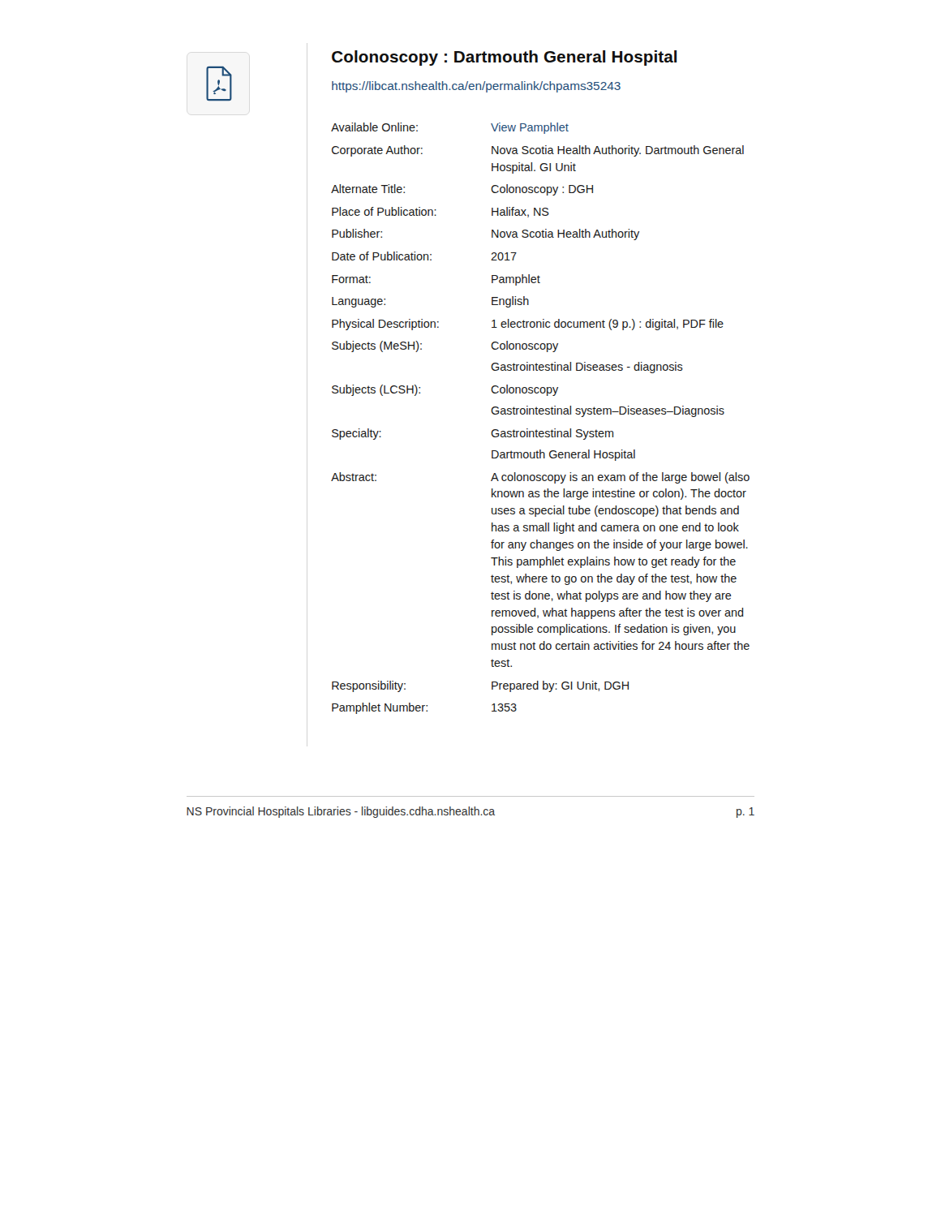Colonoscopy : Dartmouth General Hospital
https://libcat.nshealth.ca/en/permalink/chpams35243
| Available Online: | View Pamphlet |
| Corporate Author: | Nova Scotia Health Authority. Dartmouth General Hospital. GI Unit |
| Alternate Title: | Colonoscopy : DGH |
| Place of Publication: | Halifax, NS |
| Publisher: | Nova Scotia Health Authority |
| Date of Publication: | 2017 |
| Format: | Pamphlet |
| Language: | English |
| Physical Description: | 1 electronic document (9 p.) : digital, PDF file |
| Subjects (MeSH): | Colonoscopy Gastrointestinal Diseases - diagnosis |
| Subjects (LCSH): | Colonoscopy Gastrointestinal system–Diseases–Diagnosis |
| Specialty: | Gastrointestinal System Dartmouth General Hospital |
| Abstract: | A colonoscopy is an exam of the large bowel (also known as the large intestine or colon). The doctor uses a special tube (endoscope) that bends and has a small light and camera on one end to look for any changes on the inside of your large bowel. This pamphlet explains how to get ready for the test, where to go on the day of the test, how the test is done, what polyps are and how they are removed, what happens after the test is over and possible complications. If sedation is given, you must not do certain activities for 24 hours after the test. |
| Responsibility: | Prepared by: GI Unit, DGH |
| Pamphlet Number: | 1353 |
NS Provincial Hospitals Libraries - libguides.cdha.nshealth.ca
p. 1